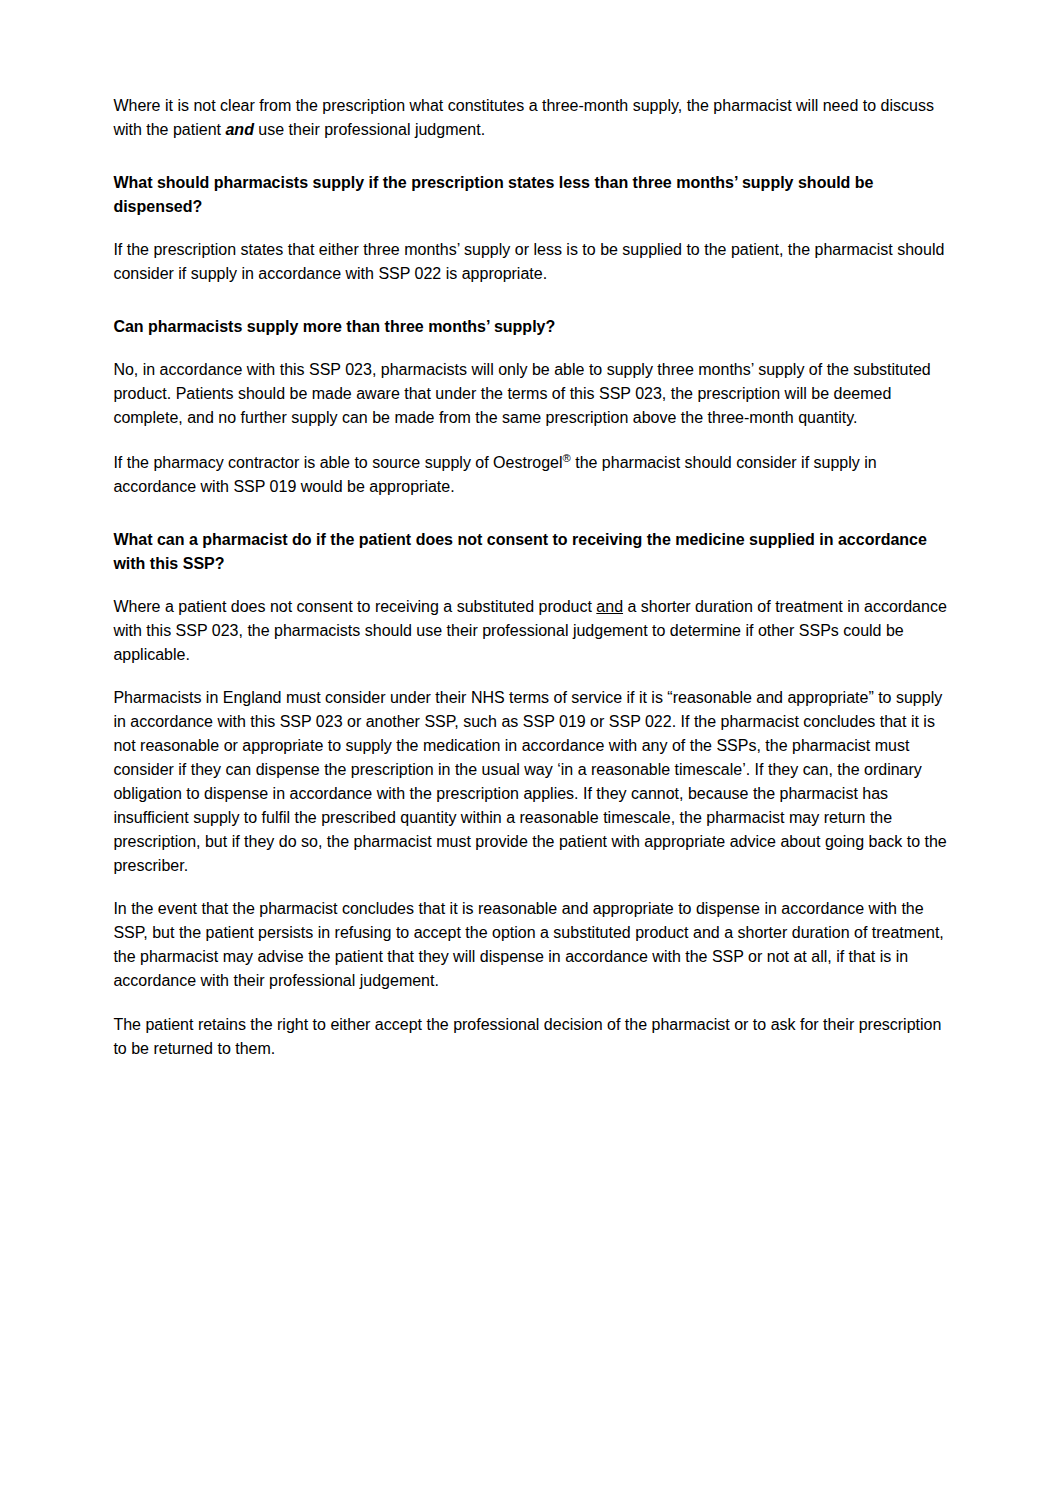Where it is not clear from the prescription what constitutes a three-month supply, the pharmacist will need to discuss with the patient and use their professional judgment.
What should pharmacists supply if the prescription states less than three months’ supply should be dispensed?
If the prescription states that either three months’ supply or less is to be supplied to the patient, the pharmacist should consider if supply in accordance with SSP 022 is appropriate.
Can pharmacists supply more than three months’ supply?
No, in accordance with this SSP 023, pharmacists will only be able to supply three months’ supply of the substituted product. Patients should be made aware that under the terms of this SSP 023, the prescription will be deemed complete, and no further supply can be made from the same prescription above the three-month quantity.
If the pharmacy contractor is able to source supply of Oestrogel® the pharmacist should consider if supply in accordance with SSP 019 would be appropriate.
What can a pharmacist do if the patient does not consent to receiving the medicine supplied in accordance with this SSP?
Where a patient does not consent to receiving a substituted product and a shorter duration of treatment in accordance with this SSP 023, the pharmacists should use their professional judgement to determine if other SSPs could be applicable.
Pharmacists in England must consider under their NHS terms of service if it is “reasonable and appropriate” to supply in accordance with this SSP 023 or another SSP, such as SSP 019 or SSP 022. If the pharmacist concludes that it is not reasonable or appropriate to supply the medication in accordance with any of the SSPs, the pharmacist must consider if they can dispense the prescription in the usual way ‘in a reasonable timescale’. If they can, the ordinary obligation to dispense in accordance with the prescription applies. If they cannot, because the pharmacist has insufficient supply to fulfil the prescribed quantity within a reasonable timescale, the pharmacist may return the prescription, but if they do so, the pharmacist must provide the patient with appropriate advice about going back to the prescriber.
In the event that the pharmacist concludes that it is reasonable and appropriate to dispense in accordance with the SSP, but the patient persists in refusing to accept the option a substituted product and a shorter duration of treatment, the pharmacist may advise the patient that they will dispense in accordance with the SSP or not at all, if that is in accordance with their professional judgement.
The patient retains the right to either accept the professional decision of the pharmacist or to ask for their prescription to be returned to them.